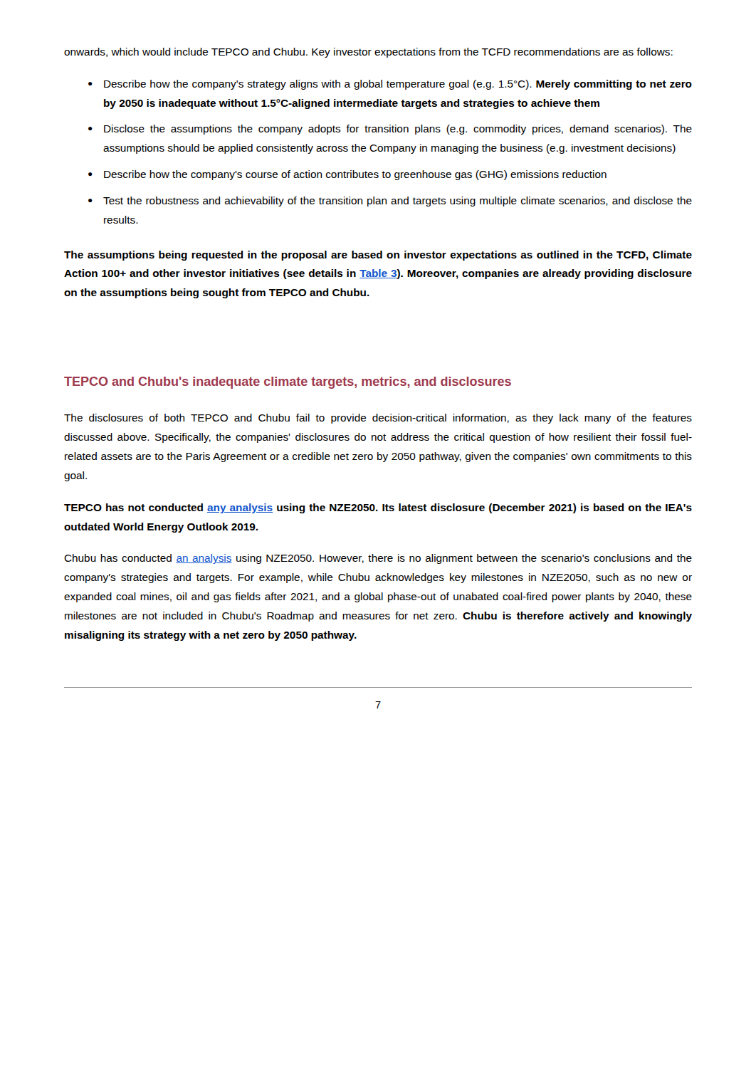onwards, which would include TEPCO and Chubu. Key investor expectations from the TCFD recommendations are as follows:
Describe how the company's strategy aligns with a global temperature goal (e.g. 1.5°C). Merely committing to net zero by 2050 is inadequate without 1.5°C-aligned intermediate targets and strategies to achieve them
Disclose the assumptions the company adopts for transition plans (e.g. commodity prices, demand scenarios). The assumptions should be applied consistently across the Company in managing the business (e.g. investment decisions)
Describe how the company's course of action contributes to greenhouse gas (GHG) emissions reduction
Test the robustness and achievability of the transition plan and targets using multiple climate scenarios, and disclose the results.
The assumptions being requested in the proposal are based on investor expectations as outlined in the TCFD, Climate Action 100+ and other investor initiatives (see details in Table 3). Moreover, companies are already providing disclosure on the assumptions being sought from TEPCO and Chubu.
TEPCO and Chubu's inadequate climate targets, metrics, and disclosures
The disclosures of both TEPCO and Chubu fail to provide decision-critical information, as they lack many of the features discussed above. Specifically, the companies' disclosures do not address the critical question of how resilient their fossil fuel-related assets are to the Paris Agreement or a credible net zero by 2050 pathway, given the companies' own commitments to this goal.
TEPCO has not conducted any analysis using the NZE2050. Its latest disclosure (December 2021) is based on the IEA's outdated World Energy Outlook 2019.
Chubu has conducted an analysis using NZE2050. However, there is no alignment between the scenario's conclusions and the company's strategies and targets. For example, while Chubu acknowledges key milestones in NZE2050, such as no new or expanded coal mines, oil and gas fields after 2021, and a global phase-out of unabated coal-fired power plants by 2040, these milestones are not included in Chubu's Roadmap and measures for net zero. Chubu is therefore actively and knowingly misaligning its strategy with a net zero by 2050 pathway.
7